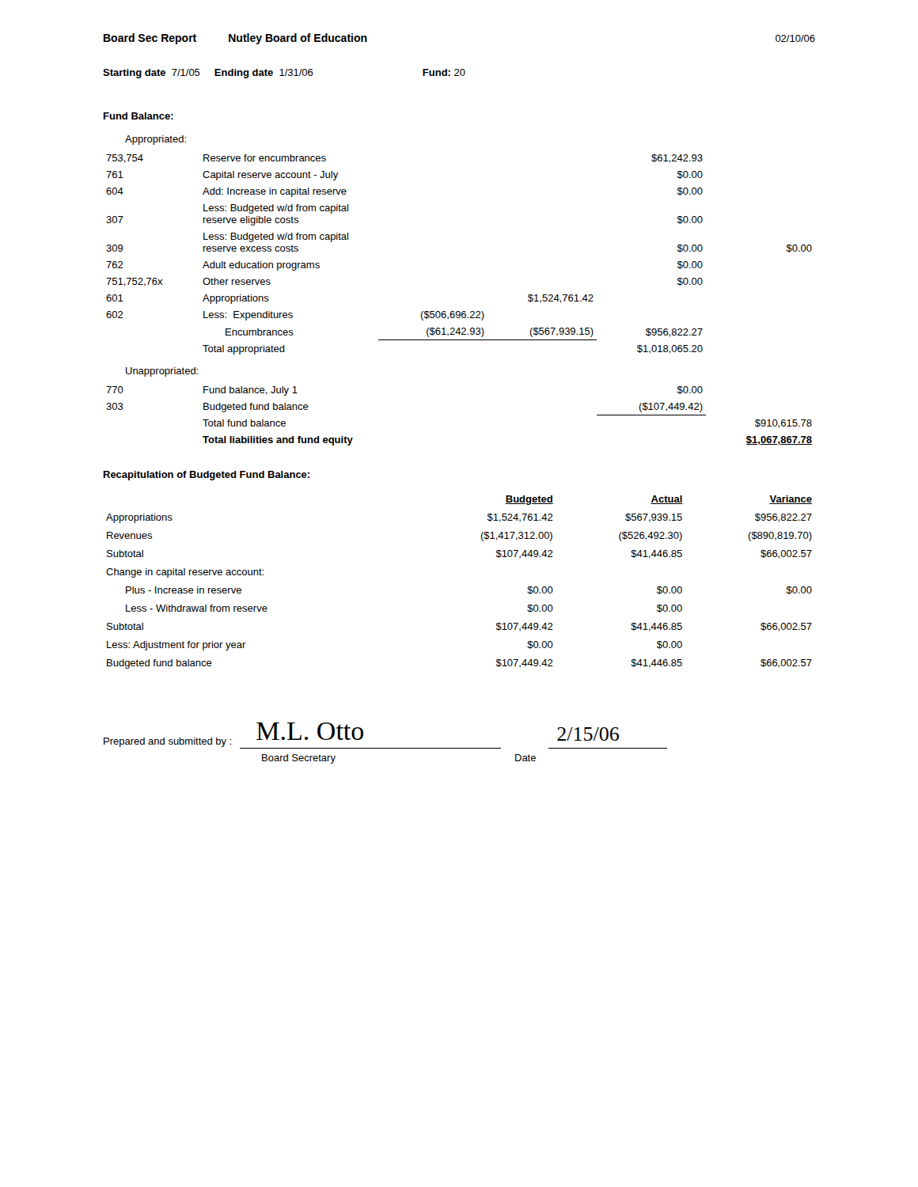Board Sec Report Nutley Board of Education 02/10/06
Starting date 7/1/05 Ending date 1/31/06 Fund: 20
Fund Balance:
Appropriated:
| 753,754 | Reserve for encumbrances | | | $61,242.93 | |
| 761 | Capital reserve account - July | | | $0.00 | |
| 604 | Add: Increase in capital reserve | | | $0.00 | |
| 307 | Less: Budgeted w/d from capital reserve eligible costs | | | $0.00 | |
| 309 | Less: Budgeted w/d from capital reserve excess costs | | | $0.00 | $0.00 |
| 762 | Adult education programs | | | $0.00 | |
| 751,752,76x | Other reserves | | | $0.00 | |
| 601 | Appropriations | | $1,524,761.42 | | |
| 602 | Less: Expenditures | ($506,696.22) | | | |
| | Encumbrances | ($61,242.93) | ($567,939.15) | $956,822.27 | |
| | Total appropriated | | | $1,018,065.20 | |
Unappropriated:
| 770 | Fund balance, July 1 | | | $0.00 | |
| 303 | Budgeted fund balance | | | ($107,449.42) | |
| | Total fund balance | | | | $910,615.78 |
| | Total liabilities and fund equity | | | | $1,067,867.78 |
Recapitulation of Budgeted Fund Balance:
| | Budgeted | Actual | Variance |
| Appropriations | $1,524,761.42 | $567,939.15 | $956,822.27 |
| Revenues | ($1,417,312.00) | ($526,492.30) | ($890,819.70) |
| Subtotal | $107,449.42 | $41,446.85 | $66,002.57 |
| Change in capital reserve account: | | | |
| Plus - Increase in reserve | $0.00 | $0.00 | $0.00 |
| Less - Withdrawal from reserve | $0.00 | $0.00 | |
| Subtotal | $107,449.42 | $41,446.85 | $66,002.57 |
| Less: Adjustment for prior year | $0.00 | $0.00 | |
| Budgeted fund balance | $107,449.42 | $41,446.85 | $66,002.57 |
Prepared and submitted by :
M.L. Otto
2/15/06
Board Secretary
Date